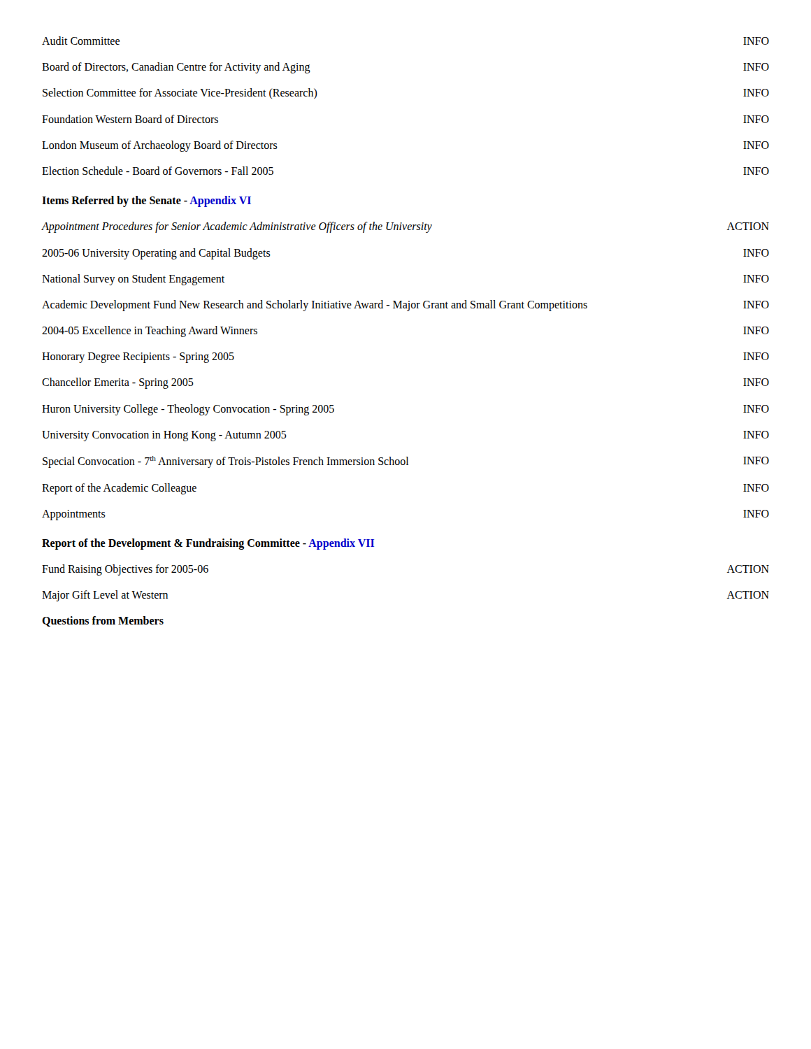| Audit Committee | INFO |
| Board of Directors, Canadian Centre for Activity and Aging | INFO |
| Selection Committee for Associate Vice-President (Research) | INFO |
| Foundation Western Board of Directors | INFO |
| London Museum of Archaeology Board of Directors | INFO |
| Election Schedule - Board of Governors - Fall 2005 | INFO |
| Items Referred by the Senate - Appendix VI | |
| Appointment Procedures for Senior Academic Administrative Officers of the University | ACTION |
| 2005-06 University Operating and Capital Budgets | INFO |
| National Survey on Student Engagement | INFO |
| Academic Development Fund New Research and Scholarly Initiative Award - Major Grant and Small Grant Competitions | INFO |
| 2004-05 Excellence in Teaching Award Winners | INFO |
| Honorary Degree Recipients - Spring 2005 | INFO |
| Chancellor Emerita - Spring 2005 | INFO |
| Huron University College - Theology Convocation - Spring 2005 | INFO |
| University Convocation in Hong Kong - Autumn 2005 | INFO |
| Special Convocation - 7 th Anniversary of Trois-Pistoles French Immersion School | INFO |
| Report of the Academic Colleague | INFO |
| Appointments | INFO |
| Report of the Development & Fundraising Committee - Appendix VII | |
| Fund Raising Objectives for 2005-06 | ACTION |
| Major Gift Level at Western | ACTION |
| Questions from Members |